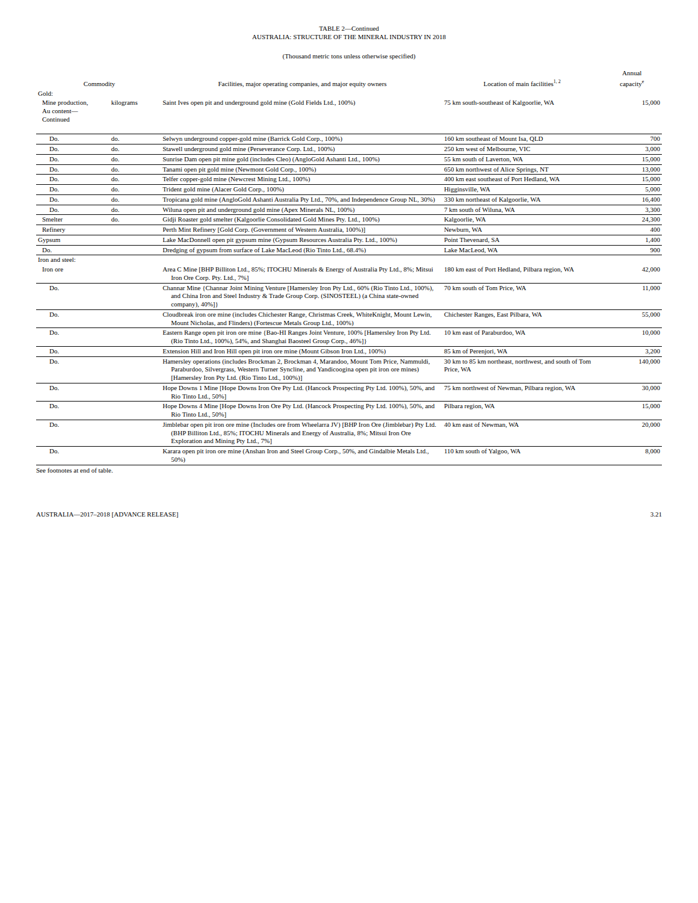TABLE 2—Continued
AUSTRALIA: STRUCTURE OF THE MINERAL INDUSTRY IN 2018
(Thousand metric tons unless otherwise specified)
| | | | Annual |
| --- | --- | --- | --- |
| Commodity | Facilities, major operating companies, and major equity owners | Location of main facilities 1, 2 | capacity e |
| Gold: | | | |
| Mine production, Au content— Continued | kilograms | Saint Ives open pit and underground gold mine (Gold Fields Ltd., 100%) | 75 km south-southeast of Kalgoorlie, WA | 15,000 |
| Do. | do. | Selwyn underground copper-gold mine (Barrick Gold Corp., 100%) | 160 km southeast of Mount Isa, QLD | 700 |
| Do. | do. | Stawell underground gold mine (Perseverance Corp. Ltd., 100%) | 250 km west of Melbourne, VIC | 3,000 |
| Do. | do. | Sunrise Dam open pit mine gold (includes Cleo) (AngloGold Ashanti Ltd., 100%) | 55 km south of Laverton, WA | 15,000 |
| Do. | do. | Tanami open pit gold mine (Newmont Gold Corp., 100%) | 650 km northwest of Alice Springs, NT | 13,000 |
| Do. | do. | Telfer copper-gold mine (Newcrest Mining Ltd., 100%) | 400 km east southeast of Port Hedland, WA | 15,000 |
| Do. | do. | Trident gold mine (Alacer Gold Corp., 100%) | Higginsville, WA | 5,000 |
| Do. | do. | Tropicana gold mine (AngloGold Ashanti Australia Pty Ltd., 70%, and Independence Group NL, 30%) | 330 km northeast of Kalgoorlie, WA | 16,400 |
| Do. | do. | Wiluna open pit and underground gold mine (Apex Minerals NL, 100%) | 7 km south of Wiluna, WA | 3,300 |
| Smelter | do. | Gidji Roaster gold smelter (Kalgoorlie Consolidated Gold Mines Pty. Ltd., 100%) | Kalgoorlie, WA | 24,300 |
| Refinery | | Perth Mint Refinery [Gold Corp. (Government of Western Australia, 100%)] | Newburn, WA | 400 |
| Gypsum | Lake MacDonnell open pit gypsum mine (Gypsum Resources Australia Pty. Ltd., 100%) | Point Thevenard, SA | 1,400 |
| Do. | Dredging of gypsum from surface of Lake MacLeod (Rio Tinto Ltd., 68.4%) | Lake MacLeod, WA | 900 |
| Iron and steel: | | | |
| Iron ore | Area C Mine [BHP Billiton Ltd., 85%; ITOCHU Minerals & Energy of Australia Pty Ltd., 8%; Mitsui Iron Ore Corp. Pty. Ltd., 7%] | 180 km east of Port Hedland, Pilbara region, WA | 42,000 |
| Do. | Channar Mine {Channar Joint Mining Venture [Hamersley Iron Pty Ltd., 60% (Rio Tinto Ltd., 100%), and China Iron and Steel Industry & Trade Group Corp. (SINOSTEEL) (a China state-owned company), 40%]} | 70 km south of Tom Price, WA | 11,000 |
| Do. | Cloudbreak iron ore mine (includes Chichester Range, Christmas Creek, WhiteKnight, Mount Lewin, Mount Nicholas, and Flinders) (Fortescue Metals Group Ltd., 100%) | Chichester Ranges, East Pilbara, WA | 55,000 |
| Do. | Eastern Range open pit iron ore mine {Bao-HI Ranges Joint Venture, 100% [Hamersley Iron Pty Ltd. (Rio Tinto Ltd., 100%), 54%, and Shanghai Baosteel Group Corp., 46%]} | 10 km east of Paraburdoo, WA | 10,000 |
| Do. | Extension Hill and Iron Hill open pit iron ore mine (Mount Gibson Iron Ltd., 100%) | 85 km of Perenjori, WA | 3,200 |
| Do. | Hamersley operations (includes Brockman 2, Brockman 4, Marandoo, Mount Tom Price, Nammuldi, Paraburdoo, Silvergrass, Western Turner Syncline, and Yandicoogina open pit iron ore mines) [Hamersley Iron Pty Ltd. (Rio Tinto Ltd., 100%)] | 30 km to 85 km northeast, northwest, and south of Tom Price, WA | 140,000 |
| Do. | Hope Downs 1 Mine [Hope Downs Iron Ore Pty Ltd. (Hancock Prospecting Pty Ltd. 100%), 50%, and Rio Tinto Ltd., 50%] | 75 km northwest of Newman, Pilbara region, WA | 30,000 |
| Do. | Hope Downs 4 Mine [Hope Downs Iron Ore Pty Ltd. (Hancock Prospecting Pty Ltd. 100%), 50%, and Rio Tinto Ltd., 50%] | Pilbara region, WA | 15,000 |
| Do. | Jimblebar open pit iron ore mine (Includes ore from Wheelarra JV) [BHP Iron Ore (Jimblebar) Pty Ltd. (BHP Billiton Ltd., 85%; ITOCHU Minerals and Energy of Australia, 8%; Mitsui Iron Ore Exploration and Mining Pty Ltd., 7%] | 40 km east of Newman, WA | 20,000 |
| Do. | Karara open pit iron ore mine (Anshan Iron and Steel Group Corp., 50%, and Gindalbie Metals Ltd., 50%) | 110 km south of Yalgoo, WA | 8,000 |
See footnotes at end of table.
AUSTRALIA—2017–2018 [ADVANCE RELEASE]
3.21